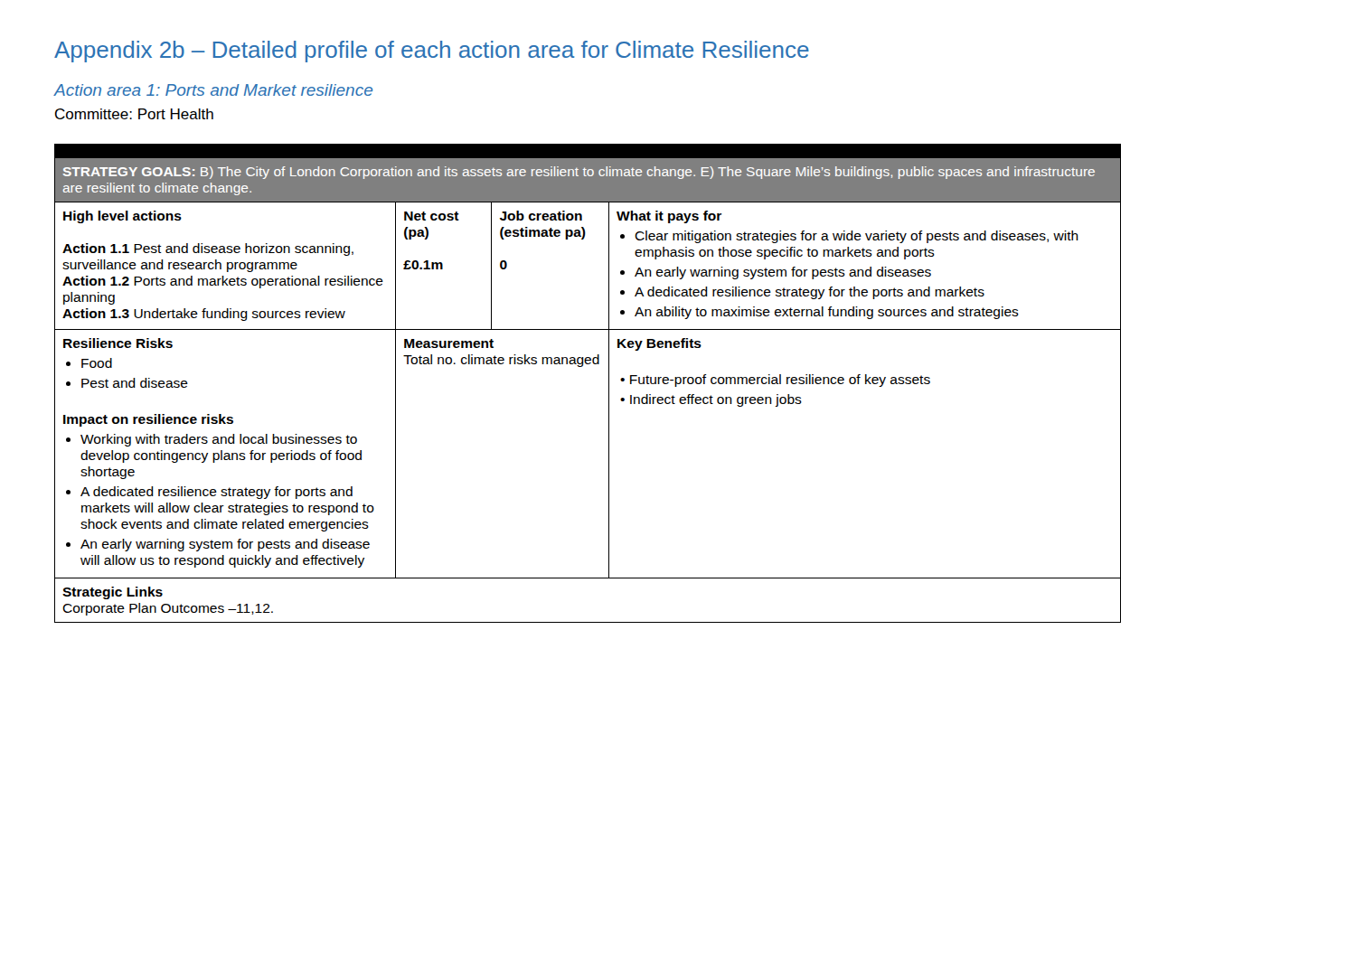Appendix 2b – Detailed profile of each action area for Climate Resilience
Action area 1: Ports and Market resilience
Committee: Port Health
| STRATEGY GOALS: B) The City of London Corporation and its assets are resilient to climate change. E) The Square Mile’s buildings, public spaces and infrastructure are resilient to climate change. |
| High level actions Action 1.1 Pest and disease horizon scanning, surveillance and research programme Action 1.2 Ports and markets operational resilience planning Action 1.3 Undertake funding sources review | Net cost (pa) £0.1m | Job creation (estimate pa) 0 | What it pays for Clear mitigation strategies for a wide variety of pests and diseases, with emphasis on those specific to markets and ports An early warning system for pests and diseases A dedicated resilience strategy for the ports and markets An ability to maximise external funding sources and strategies |
| Resilience Risks Food Pest and disease Impact on resilience risks Working with traders and local businesses to develop contingency plans for periods of food shortage A dedicated resilience strategy for ports and markets will allow clear strategies to respond to shock events and climate related emergencies An early warning system for pests and disease will allow us to respond quickly and effectively | Measurement Total no. climate risks managed | Key Benefits Future-proof commercial resilience of key assets Indirect effect on green jobs |
| Strategic Links Corporate Plan Outcomes –11,12. |